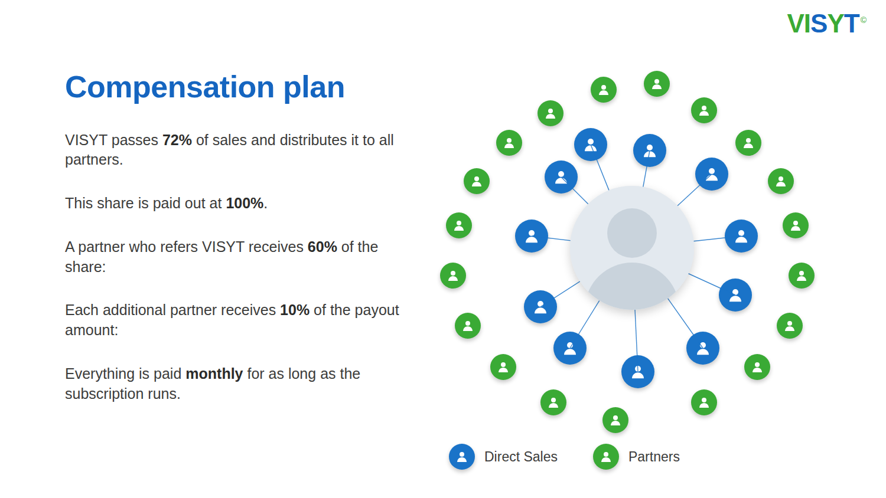VISYT©
Compensation plan
VISYT passes 72% of sales and distributes it to all partners.
This share is paid out at 100%.
A partner who refers VISYT receives 60% of the share:
Each additional partner receives 10% of the payout amount:
Everything is paid monthly for as long as the subscription runs.
Direct Sales
Partners